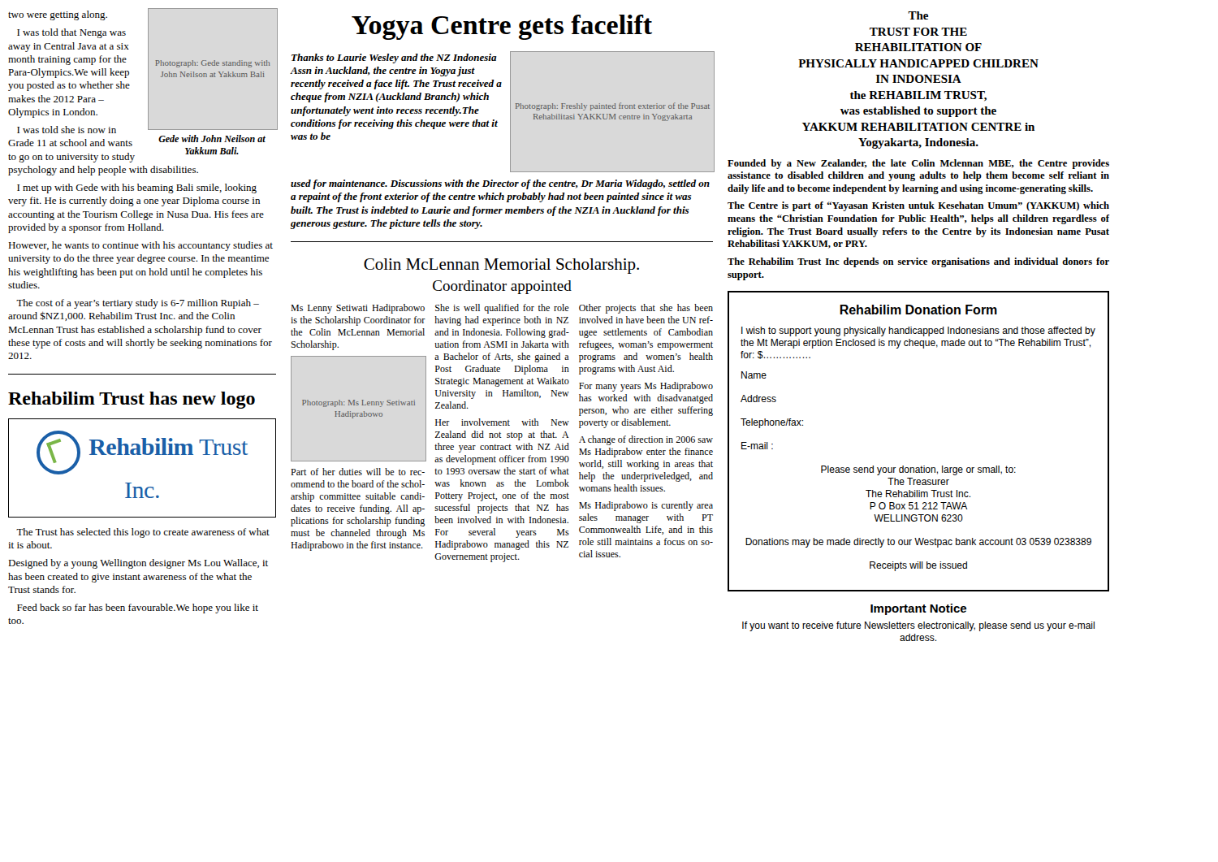Photograph: Gede standing with John Neilson at Yakkum Bali
Gede with John Neilson at Yakkum Bali.
two were getting along.
I was told that Nenga was away in Central Java at a six month training camp for the Para-Olympics.We will keep you posted as to whether she makes the 2012 Para – Olympics in London.
I was told she is now in Grade 11 at school and wants to go on to university to study psychology and help people with disabilities.
I met up with Gede with his beaming Bali smile, looking very fit. He is currently doing a one year Diploma course in accounting at the Tourism College in Nusa Dua. His fees are provided by a sponsor from Holland.
However, he wants to continue with his accountancy studies at university to do the three year degree course. In the meantime his weightlifting has been put on hold until he completes his studies.
The cost of a year’s tertiary study is 6-7 million Rupiah – around $NZ1,000. Rehabilim Trust Inc. and the Colin McLennan Trust has established a scholarship fund to cover these type of costs and will shortly be seeking nominations for 2012.
Rehabilim Trust has new logo
Rehabilim Trust Inc.
The Trust has selected this logo to create awareness of what it is about.
Designed by a young Wellington designer Ms Lou Wallace, it has been created to give instant awareness of the what the Trust stands for.
Feed back so far has been favourable.We hope you like it too.
Yogya Centre gets facelift
Photograph: Freshly painted front exterior of the Pusat Rehabilitasi YAKKUM centre in Yogyakarta
Thanks to Laurie Wesley and the NZ Indonesia Assn in Auckland, the centre in Yogya just recently received a face lift. The Trust received a cheque from NZIA (Auckland Branch) which unfortunately went into recess recently.The conditions for receiving this cheque were that it was to be
used for maintenance. Discussions with the Director of the centre, Dr Maria Widagdo, settled on a repaint of the front exterior of the centre which probably had not been painted since it was built. The Trust is indebted to Laurie and former members of the NZIA in Auckland for this generous gesture. The picture tells the story.
Colin McLennan Memorial Scholarship.
Coordinator appointed
Ms Lenny Setiwati Hadiprabowo is the Scholarship Coordinator for the Colin McLennan Memorial Scholarship.
Photograph: Ms Lenny Setiwati Hadiprabowo
Part of her duties will be to recommend to the board of the scholarship committee suitable candidates to receive funding. All applications for scholarship funding must be channeled through Ms Hadiprabowo in the first instance.
She is well qualified for the role having had experince both in NZ and in Indonesia. Following graduation from ASMI in Jakarta with a Bachelor of Arts, she gained a Post Graduate Diploma in Strategic Management at Waikato University in Hamilton, New Zealand.
Her involvement with New Zealand did not stop at that. A three year contract with NZ Aid as development officer from 1990 to 1993 oversaw the start of what was known as the Lombok Pottery Project, one of the most sucessful projects that NZ has been involved in with Indonesia. For several years Ms Hadiprabowo managed this NZ Governement project.
Other projects that she has been involved in have been the UN refugee settlements of Cambodian refugees, woman’s empowerment programs and women’s health programs with Aust Aid.
For many years Ms Hadiprabowo has worked with disadvanatged person, who are either suffering poverty or disablement.
A change of direction in 2006 saw Ms Hadiprabow enter the finance world, still working in areas that help the underpriveledged, and womans health issues.
Ms Hadiprabowo is curently area sales manager with PT Commonwealth Life, and in this role still maintains a focus on social issues.
The
TRUST FOR THE
REHABILITATION OF
PHYSICALLY HANDICAPPED CHILDREN
IN INDONESIA
the REHABILIM TRUST,
was established to support the
YAKKUM REHABILITATION CENTRE in
Yogyakarta, Indonesia.
Founded by a New Zealander, the late Colin Mclennan MBE, the Centre provides assistance to disabled children and young adults to help them become self reliant in daily life and to become independent by learning and using income-generating skills.
The Centre is part of “Yayasan Kristen untuk Kesehatan Umum” (YAKKUM) which means the “Christian Foundation for Public Health”, helps all children regardless of religion. The Trust Board usually refers to the Centre by its Indonesian name Pusat Rehabilitasi YAKKUM, or PRY.
The Rehabilim Trust Inc depends on service organisations and individual donors for support.
Rehabilim Donation Form
I wish to support young physically handicapped Indonesians and those affected by the Mt Merapi erption Enclosed is my cheque, made out to “The Rehabilim Trust”, for: $……………
Name
Address
Telephone/fax:
E-mail :
Please send your donation, large or small, to:
The Treasurer
The Rehabilim Trust Inc.
P O Box 51 212 TAWA
WELLINGTON 6230
Donations may be made directly to our Westpac bank account 03 0539 0238389
Receipts will be issued
Important Notice
If you want to receive future Newsletters electronically, please send us your e-mail address.